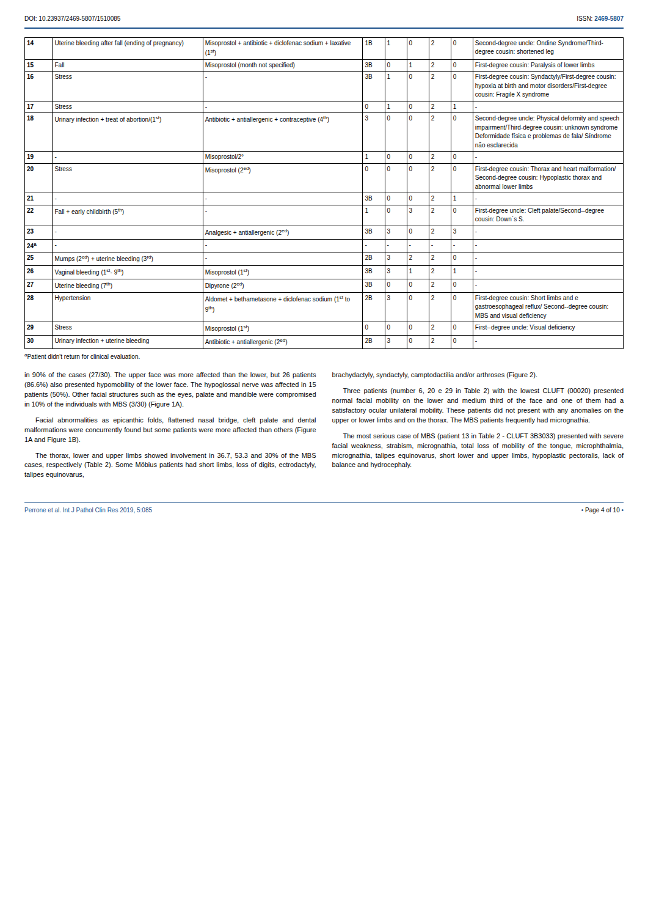DOI: 10.23937/2469-5807/1510085
ISSN: 2469-5807
| 14 | Uterine bleeding after fall (ending of pregnancy) | Misoprostol + antibiotic + diclofenac sodium + laxative (1 st ) | 1B | 1 | 0 | 2 | 0 | Second-degree uncle: Ondine Syndrome/Third-degree cousin: shortened leg |
| 15 | Fall | Misoprostol (month not specified) | 3B | 0 | 1 | 2 | 0 | First-degree cousin: Paralysis of lower limbs |
| 16 | Stress | - | 3B | 1 | 0 | 2 | 0 | First-degree cousin: Syndactyly/First-degree cousin: hypoxia at birth and motor disorders/First-degree cousin: Fragile X syndrome |
| 17 | Stress | - | 0 | 1 | 0 | 2 | 1 | - |
| 18 | Urinary infection + treat of abortion/(1 st ) | Antibiotic + antiallergenic + contraceptive (4 th ) | 3 | 0 | 0 | 2 | 0 | Second-degree uncle: Physical deformity and speech impairment/Third-degree cousin: unknown syndrome Deformidade física e problemas de fala/ Síndrome não esclarecida |
| 19 | - | Misoprostol/2° | 1 | 0 | 0 | 2 | 0 | - |
| 20 | Stress | Misoprostol (2 ed ) | 0 | 0 | 0 | 2 | 0 | First-degree cousin: Thorax and heart malformation/ Second-degree cousin: Hypoplastic thorax and abnormal lower limbs |
| 21 | - | - | 3B | 0 | 0 | 2 | 1 | - |
| 22 | Fall + early childbirth (5 th ) | - | 1 | 0 | 3 | 2 | 0 | First-degree uncle: Cleft palate/Second--degree cousin: Down`s S. |
| 23 | - | Analgesic + antiallergenic (2 ed ) | 3B | 3 | 0 | 2 | 3 | - |
| 24 a | - | - | - | - | - | - | - | - |
| 25 | Mumps (2 ed ) + uterine bleeding (3 rd ) | - | 2B | 3 | 2 | 2 | 0 | - |
| 26 | Vaginal bleeding (1 st - 9 th ) | Misoprostol (1 st ) | 3B | 3 | 1 | 2 | 1 | - |
| 27 | Uterine bleeding (7 th ) | Dipyrone (2 ed ) | 3B | 0 | 0 | 2 | 0 | - |
| 28 | Hypertension | Aldomet + bethametasone + diclofenac sodium (1 st to 9 th ) | 2B | 3 | 0 | 2 | 0 | First-degree cousin: Short limbs and e gastroesophageal reflux/ Second--degree cousin: MBS and visual deficiency |
| 29 | Stress | Misoprostol (1 st ) | 0 | 0 | 0 | 2 | 0 | First--degree uncle: Visual deficiency |
| 30 | Urinary infection + uterine bleeding | Antibiotic + antiallergenic (2 ed ) | 2B | 3 | 0 | 2 | 0 | - |
aPatient didn't return for clinical evaluation.
in 90% of the cases (27/30). The upper face was more affected than the lower, but 26 patients (86.6%) also presented hypomobility of the lower face. The hypoglossal nerve was affected in 15 patients (50%). Other facial structures such as the eyes, palate and mandible were compromised in 10% of the individuals with MBS (3/30) (Figure 1A).
Facial abnormalities as epicanthic folds, flattened nasal bridge, cleft palate and dental malformations were concurrently found but some patients were more affected than others (Figure 1A and Figure 1B).
The thorax, lower and upper limbs showed involvement in 36.7, 53.3 and 30% of the MBS cases, respectively (Table 2). Some Möbius patients had short limbs, loss of digits, ectrodactyly, talipes equinovarus,
brachydactyly, syndactyly, camptodactilia and/or arthroses (Figure 2).
Three patients (number 6, 20 e 29 in Table 2) with the lowest CLUFT (00020) presented normal facial mobility on the lower and medium third of the face and one of them had a satisfactory ocular unilateral mobility. These patients did not present with any anomalies on the upper or lower limbs and on the thorax. The MBS patients frequently had micrognathia.
The most serious case of MBS (patient 13 in Table 2 - CLUFT 3B3033) presented with severe facial weakness, strabism, micrognathia, total loss of mobility of the tongue, microphthalmia, micrognathia, talipes equinovarus, short lower and upper limbs, hypoplastic pectoralis, lack of balance and hydrocephaly.
Perrone et al. Int J Pathol Clin Res 2019, 5:085
• Page 4 of 10 •